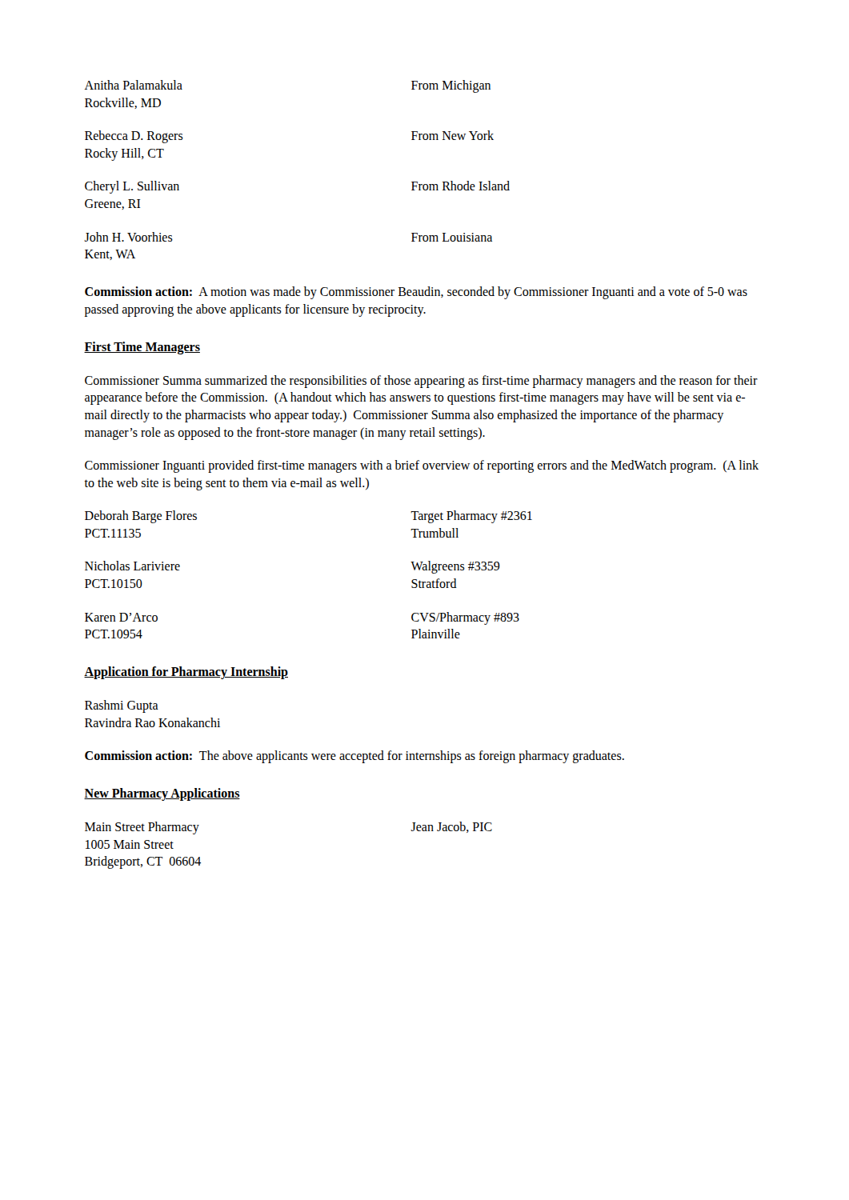Anitha Palamakula Rockville, MD
From Michigan
Rebecca D. Rogers Rocky Hill, CT
From New York
Cheryl L. Sullivan Greene, RI
From Rhode Island
John H. Voorhies Kent, WA
From Louisiana
Commission action: A motion was made by Commissioner Beaudin, seconded by Commissioner Inguanti and a vote of 5-0 was passed approving the above applicants for licensure by reciprocity.
First Time Managers
Commissioner Summa summarized the responsibilities of those appearing as first-time pharmacy managers and the reason for their appearance before the Commission. (A handout which has answers to questions first-time managers may have will be sent via e-mail directly to the pharmacists who appear today.) Commissioner Summa also emphasized the importance of the pharmacy manager’s role as opposed to the front-store manager (in many retail settings).
Commissioner Inguanti provided first-time managers with a brief overview of reporting errors and the MedWatch program. (A link to the web site is being sent to them via e-mail as well.)
Deborah Barge Flores PCT.11135
Target Pharmacy #2361 Trumbull
Nicholas Lariviere PCT.10150
Walgreens #3359 Stratford
Karen D’Arco PCT.10954
CVS/Pharmacy #893 Plainville
Application for Pharmacy Internship
Rashmi Gupta
Ravindra Rao Konakanchi
Commission action: The above applicants were accepted for internships as foreign pharmacy graduates.
New Pharmacy Applications
Main Street Pharmacy 1005 Main Street Bridgeport, CT 06604
Jean Jacob, PIC